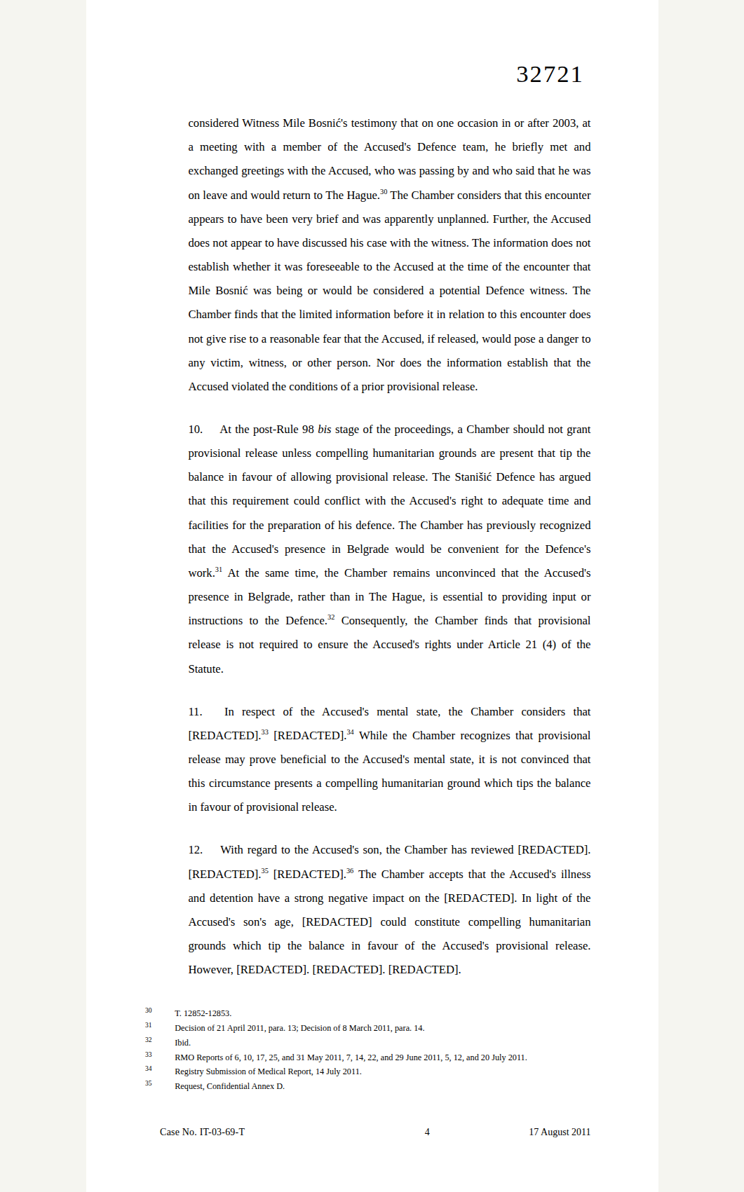32721
considered Witness Mile Bosnić's testimony that on one occasion in or after 2003, at a meeting with a member of the Accused's Defence team, he briefly met and exchanged greetings with the Accused, who was passing by and who said that he was on leave and would return to The Hague.30 The Chamber considers that this encounter appears to have been very brief and was apparently unplanned. Further, the Accused does not appear to have discussed his case with the witness. The information does not establish whether it was foreseeable to the Accused at the time of the encounter that Mile Bosnić was being or would be considered a potential Defence witness. The Chamber finds that the limited information before it in relation to this encounter does not give rise to a reasonable fear that the Accused, if released, would pose a danger to any victim, witness, or other person. Nor does the information establish that the Accused violated the conditions of a prior provisional release.
10. At the post-Rule 98 bis stage of the proceedings, a Chamber should not grant provisional release unless compelling humanitarian grounds are present that tip the balance in favour of allowing provisional release. The Stanišić Defence has argued that this requirement could conflict with the Accused's right to adequate time and facilities for the preparation of his defence. The Chamber has previously recognized that the Accused's presence in Belgrade would be convenient for the Defence's work.31 At the same time, the Chamber remains unconvinced that the Accused's presence in Belgrade, rather than in The Hague, is essential to providing input or instructions to the Defence.32 Consequently, the Chamber finds that provisional release is not required to ensure the Accused's rights under Article 21 (4) of the Statute.
11. In respect of the Accused's mental state, the Chamber considers that [REDACTED].33 [REDACTED].34 While the Chamber recognizes that provisional release may prove beneficial to the Accused's mental state, it is not convinced that this circumstance presents a compelling humanitarian ground which tips the balance in favour of provisional release.
12. With regard to the Accused's son, the Chamber has reviewed [REDACTED]. [REDACTED].35 [REDACTED].36 The Chamber accepts that the Accused's illness and detention have a strong negative impact on the [REDACTED]. In light of the Accused's son's age, [REDACTED] could constitute compelling humanitarian grounds which tip the balance in favour of the Accused's provisional release. However, [REDACTED]. [REDACTED]. [REDACTED].
30 T. 12852-12853.
31 Decision of 21 April 2011, para. 13; Decision of 8 March 2011, para. 14.
32 Ibid.
33 RMO Reports of 6, 10, 17, 25, and 31 May 2011, 7, 14, 22, and 29 June 2011, 5, 12, and 20 July 2011.
34 Registry Submission of Medical Report, 14 July 2011.
35 Request, Confidential Annex D.
Case No. IT-03-69-T
4
17 August 2011